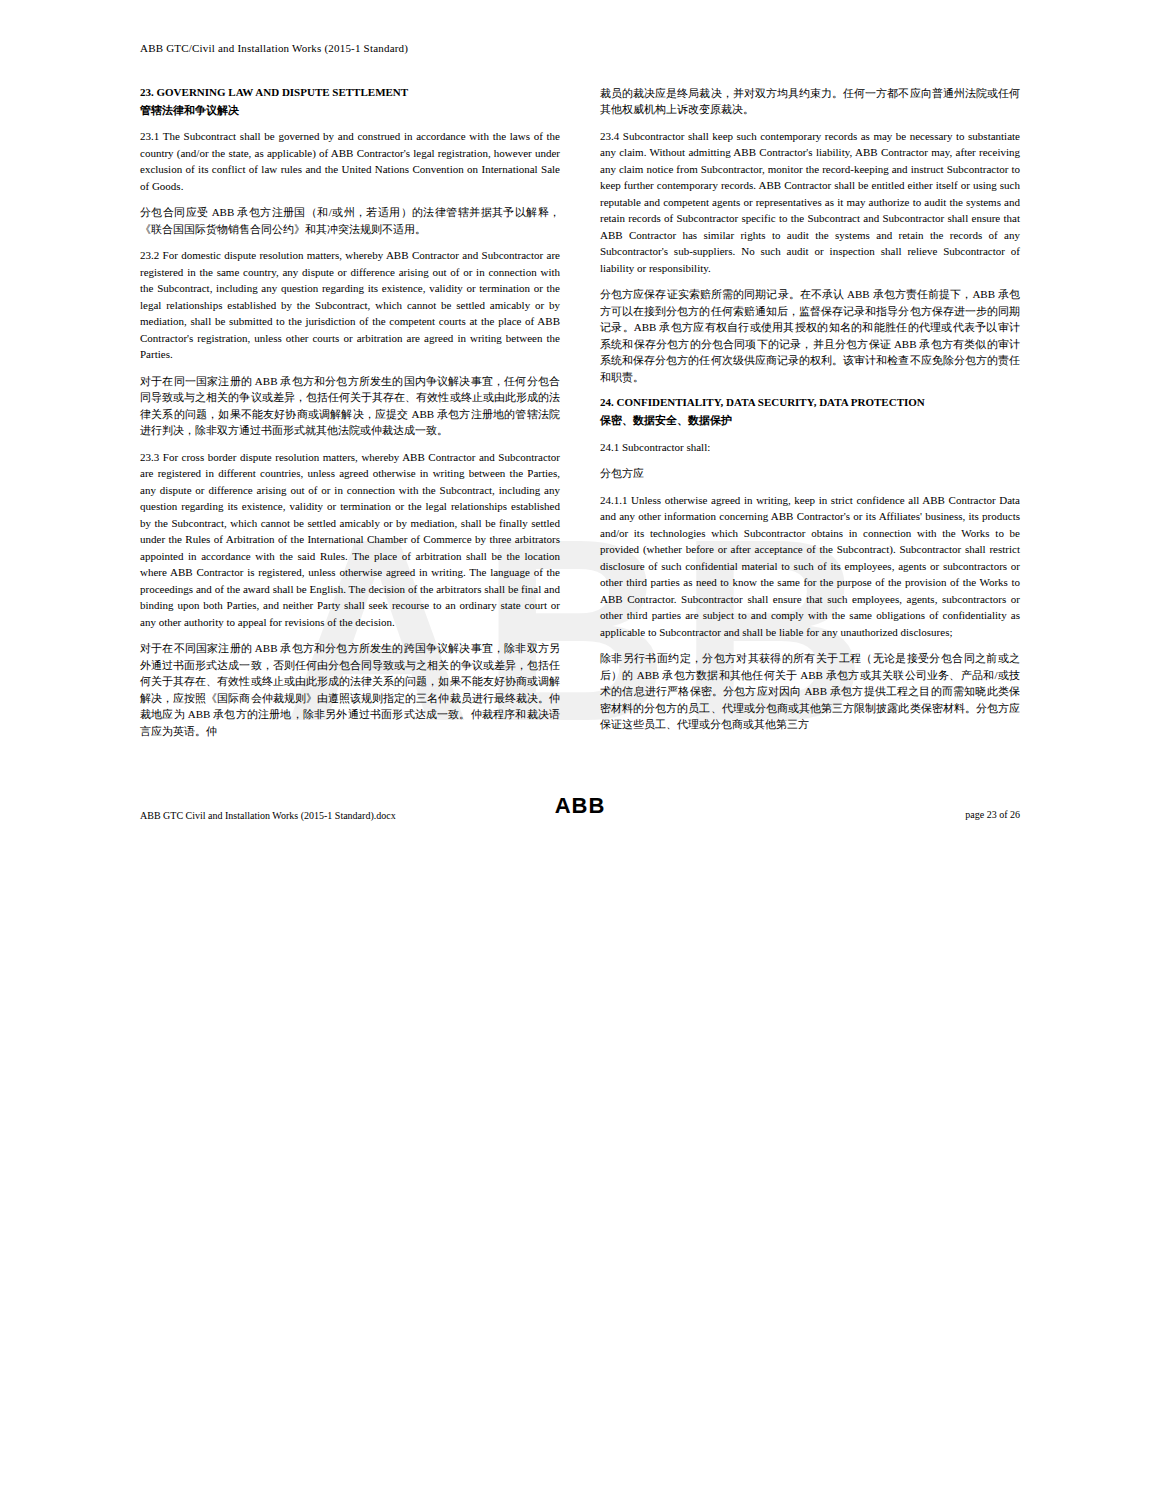ABB
ABB GTC/Civil and Installation Works (2015-1 Standard)
23. GOVERNING LAW AND DISPUTE SETTLEMENT
管辖法律和争议解决
23.1 The Subcontract shall be governed by and construed in accordance with the laws of the country (and/or the state, as applicable) of ABB Contractor's legal registration, however under exclusion of its conflict of law rules and the United Nations Convention on International Sale of Goods.
分包合同应受 ABB 承包方注册国（和/或州，若适用）的法律管辖并据其予以解释，《联合国国际货物销售合同公约》和其冲突法规则不适用。
23.2 For domestic dispute resolution matters, whereby ABB Contractor and Subcontractor are registered in the same country, any dispute or difference arising out of or in connection with the Subcontract, including any question regarding its existence, validity or termination or the legal relationships established by the Subcontract, which cannot be settled amicably or by mediation, shall be submitted to the jurisdiction of the competent courts at the place of ABB Contractor's registration, unless other courts or arbitration are agreed in writing between the Parties.
对于在同一国家注册的 ABB 承包方和分包方所发生的国内争议解决事宜，任何分包合同导致或与之相关的争议或差异，包括任何关于其存在、有效性或终止或由此形成的法律关系的问题，如果不能友好协商或调解解决，应提交 ABB 承包方注册地的管辖法院进行判决，除非双方通过书面形式就其他法院或仲裁达成一致。
23.3 For cross border dispute resolution matters, whereby ABB Contractor and Subcontractor are registered in different countries, unless agreed otherwise in writing between the Parties, any dispute or difference arising out of or in connection with the Subcontract, including any question regarding its existence, validity or termination or the legal relationships established by the Subcontract, which cannot be settled amicably or by mediation, shall be finally settled under the Rules of Arbitration of the International Chamber of Commerce by three arbitrators appointed in accordance with the said Rules. The place of arbitration shall be the location where ABB Contractor is registered, unless otherwise agreed in writing. The language of the proceedings and of the award shall be English. The decision of the arbitrators shall be final and binding upon both Parties, and neither Party shall seek recourse to an ordinary state court or any other authority to appeal for revisions of the decision.
对于在不同国家注册的 ABB 承包方和分包方所发生的跨国争议解决事宜，除非双方另外通过书面形式达成一致，否则任何由分包合同导致或与之相关的争议或差异，包括任何关于其存在、有效性或终止或由此形成的法律关系的问题，如果不能友好协商或调解解决，应按照《国际商会仲裁规则》由遵照该规则指定的三名仲裁员进行最终裁决。仲裁地应为 ABB 承包方的注册地，除非另外通过书面形式达成一致。仲裁程序和裁决语言应为英语。仲
裁员的裁决应是终局裁决，并对双方均具约束力。任何一方都不应向普通州法院或任何其他权威机构上诉改变原裁决。
23.4 Subcontractor shall keep such contemporary records as may be necessary to substantiate any claim. Without admitting ABB Contractor's liability, ABB Contractor may, after receiving any claim notice from Subcontractor, monitor the record-keeping and instruct Subcontractor to keep further contemporary records. ABB Contractor shall be entitled either itself or using such reputable and competent agents or representatives as it may authorize to audit the systems and retain records of Subcontractor specific to the Subcontract and Subcontractor shall ensure that ABB Contractor has similar rights to audit the systems and retain the records of any Subcontractor's sub-suppliers. No such audit or inspection shall relieve Subcontractor of liability or responsibility.
分包方应保存证实索赔所需的同期记录。在不承认 ABB 承包方责任前提下，ABB 承包方可以在接到分包方的任何索赔通知后，监督保存记录和指导分包方保存进一步的同期记录。ABB 承包方应有权自行或使用其授权的知名的和能胜任的代理或代表予以审计系统和保存分包方的分包合同项下的记录，并且分包方保证 ABB 承包方有类似的审计系统和保存分包方的任何次级供应商记录的权利。该审计和检查不应免除分包方的责任和职责。
24. CONFIDENTIALITY, DATA SECURITY, DATA PROTECTION
保密、数据安全、数据保护
24.1 Subcontractor shall:
分包方应
24.1.1 Unless otherwise agreed in writing, keep in strict confidence all ABB Contractor Data and any other information concerning ABB Contractor's or its Affiliates' business, its products and/or its technologies which Subcontractor obtains in connection with the Works to be provided (whether before or after acceptance of the Subcontract). Subcontractor shall restrict disclosure of such confidential material to such of its employees, agents or subcontractors or other third parties as need to know the same for the purpose of the provision of the Works to ABB Contractor. Subcontractor shall ensure that such employees, agents, subcontractors or other third parties are subject to and comply with the same obligations of confidentiality as applicable to Subcontractor and shall be liable for any unauthorized disclosures;
除非另行书面约定，分包方对其获得的所有关于工程（无论是接受分包合同之前或之后）的 ABB 承包方数据和其他任何关于 ABB 承包方或其关联公司业务、产品和/或技术的信息进行严格保密。分包方应对因向 ABB 承包方提供工程之目的而需知晓此类保密材料的分包方的员工、代理或分包商或其他第三方限制披露此类保密材料。分包方应保证这些员工、代理或分包商或其他第三方
ABB GTC Civil and Installation Works (2015-1 Standard).docx
ABB
page 23 of 26